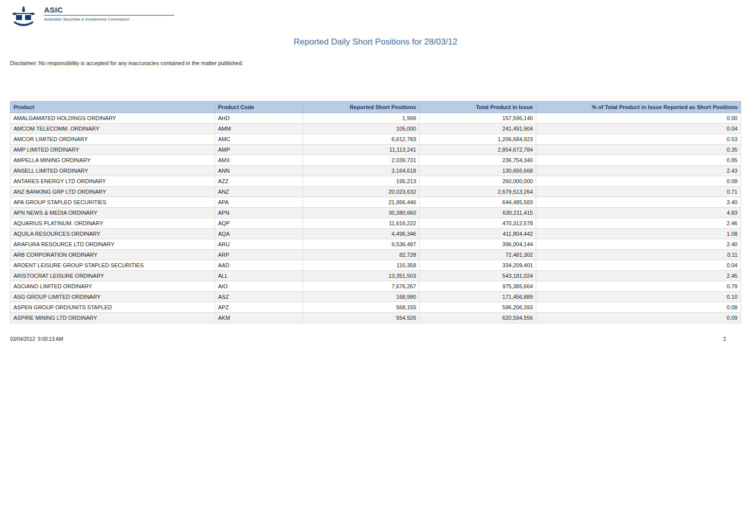ASIC
Australian Securities & Investments Commission
Reported Daily Short Positions for 28/03/12
Disclaimer: No responsibility is accepted for any inaccuracies contained in the matter published.
| Product | Product Code | Reported Short Positions | Total Product in Issue | % of Total Product in Issue Reported as Short Positions |
| --- | --- | --- | --- | --- |
| AMALGAMATED HOLDINGS ORDINARY | AHD | 1,999 | 157,596,140 | 0.00 |
| AMCOM TELECOMM. ORDINARY | AMM | 105,000 | 241,491,904 | 0.04 |
| AMCOR LIMITED ORDINARY | AMC | 6,612,783 | 1,206,684,923 | 0.53 |
| AMP LIMITED ORDINARY | AMP | 11,113,241 | 2,854,672,784 | 0.35 |
| AMPELLA MINING ORDINARY | AMX | 2,039,731 | 236,754,340 | 0.85 |
| ANSELL LIMITED ORDINARY | ANN | 3,164,618 | 130,656,668 | 2.43 |
| ANTARES ENERGY LTD ORDINARY | AZZ | 195,213 | 260,000,000 | 0.08 |
| ANZ BANKING GRP LTD ORDINARY | ANZ | 20,023,632 | 2,679,513,264 | 0.71 |
| APA GROUP STAPLED SECURITIES | APA | 21,956,446 | 644,485,583 | 3.40 |
| APN NEWS & MEDIA ORDINARY | APN | 30,380,660 | 630,211,415 | 4.83 |
| AQUARIUS PLATINUM. ORDINARY | AQP | 11,616,222 | 470,312,578 | 2.46 |
| AQUILA RESOURCES ORDINARY | AQA | 4,496,346 | 411,804,442 | 1.08 |
| ARAFURA RESOURCE LTD ORDINARY | ARU | 9,536,487 | 396,004,144 | 2.40 |
| ARB CORPORATION ORDINARY | ARP | 82,728 | 72,481,302 | 0.11 |
| ARDENT LEISURE GROUP STAPLED SECURITIES | AAD | 116,358 | 334,209,401 | 0.04 |
| ARISTOCRAT LEISURE ORDINARY | ALL | 13,351,503 | 543,181,024 | 2.45 |
| ASCIANO LIMITED ORDINARY | AIO | 7,676,267 | 975,385,664 | 0.79 |
| ASG GROUP LIMITED ORDINARY | ASZ | 168,990 | 171,456,889 | 0.10 |
| ASPEN GROUP ORD/UNITS STAPLED | APZ | 568,155 | 596,206,393 | 0.08 |
| ASPIRE MINING LTD ORDINARY | AKM | 554,926 | 620,594,556 | 0.09 |
03/04/2012 9:00:13 AM
2